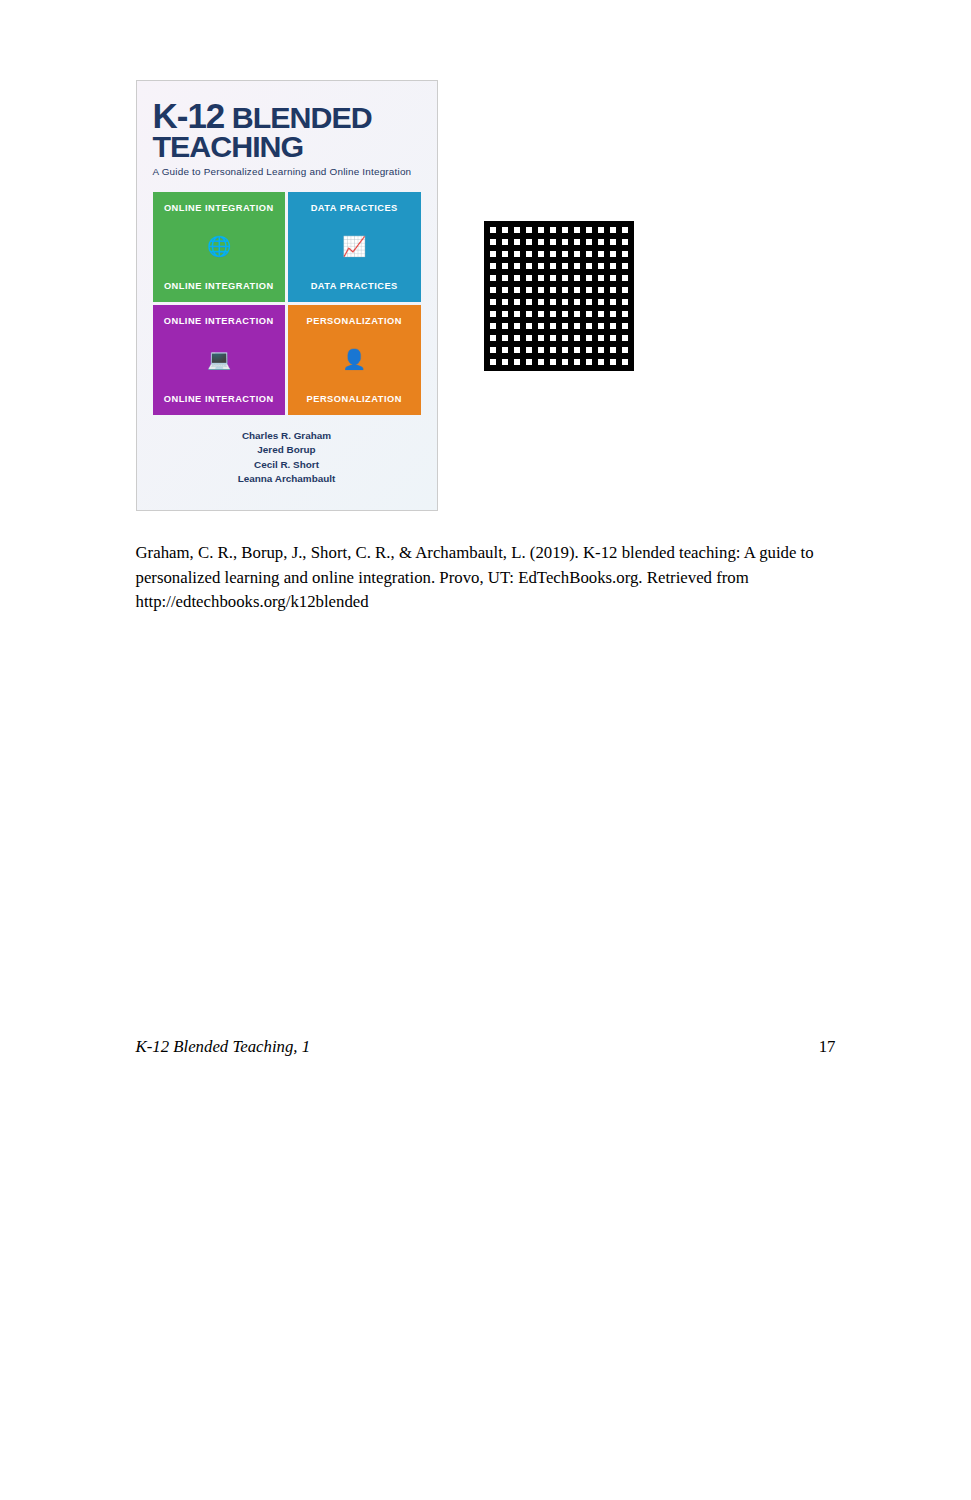K-12 BLENDED
TEACHING
A Guide to Personalized Learning and Online Integration
ONLINE INTEGRATION🌐ONLINE INTEGRATION
DATA PRACTICES📈DATA PRACTICES
ONLINE INTERACTION💻ONLINE INTERACTION
PERSONALIZATION👤PERSONALIZATION
Charles R. Graham
Jered Borup
Cecil R. Short
Leanna Archambault
Graham, C. R., Borup, J., Short, C. R., & Archambault, L. (2019). K-12 blended teaching: A guide to personalized learning and online integration. Provo, UT: EdTechBooks.org. Retrieved from http://edtechbooks.org/k12blended
K-12 Blended Teaching, 1 17